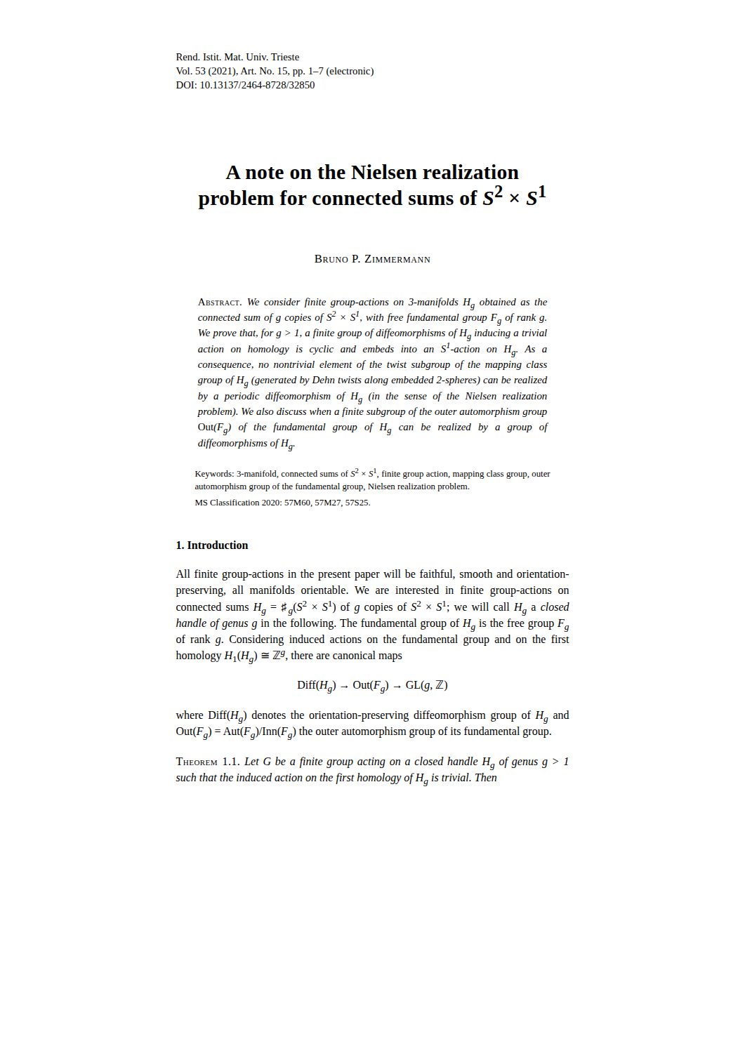Rend. Istit. Mat. Univ. Trieste
Vol. 53 (2021), Art. No. 15, pp. 1–7 (electronic)
DOI: 10.13137/2464-8728/32850
A note on the Nielsen realization
problem for connected sums of S2 × S1
Bruno P. Zimmermann
Abstract. We consider finite group-actions on 3-manifolds Hg obtained as the connected sum of g copies of S2 × S1, with free fundamental group Fg of rank g. We prove that, for g > 1, a finite group of diffeomorphisms of Hg inducing a trivial action on homology is cyclic and embeds into an S1-action on Hg. As a consequence, no nontrivial element of the twist subgroup of the mapping class group of Hg (generated by Dehn twists along embedded 2-spheres) can be realized by a periodic diffeomorphism of Hg (in the sense of the Nielsen realization problem). We also discuss when a finite subgroup of the outer automorphism group Out(Fg) of the fundamental group of Hg can be realized by a group of diffeomorphisms of Hg.
Keywords: 3-manifold, connected sums of S2 × S1, finite group action, mapping class group, outer automorphism group of the fundamental group, Nielsen realization problem.
MS Classification 2020: 57M60, 57M27, 57S25.
1. Introduction
All finite group-actions in the present paper will be faithful, smooth and orientation-preserving, all manifolds orientable. We are interested in finite group-actions on connected sums Hg = ♯g(S2 × S1) of g copies of S2 × S1; we will call Hg a closed handle of genus g in the following. The fundamental group of Hg is the free group Fg of rank g. Considering induced actions on the fundamental group and on the first homology H1(Hg) ≅ ℤg, there are canonical maps
Diff(Hg) → Out(Fg) → GL(g, ℤ)
where Diff(Hg) denotes the orientation-preserving diffeomorphism group of Hg and Out(Fg) = Aut(Fg)/Inn(Fg) the outer automorphism group of its fundamental group.
Theorem 1.1. Let G be a finite group acting on a closed handle Hg of genus g > 1 such that the induced action on the first homology of Hg is trivial. Then